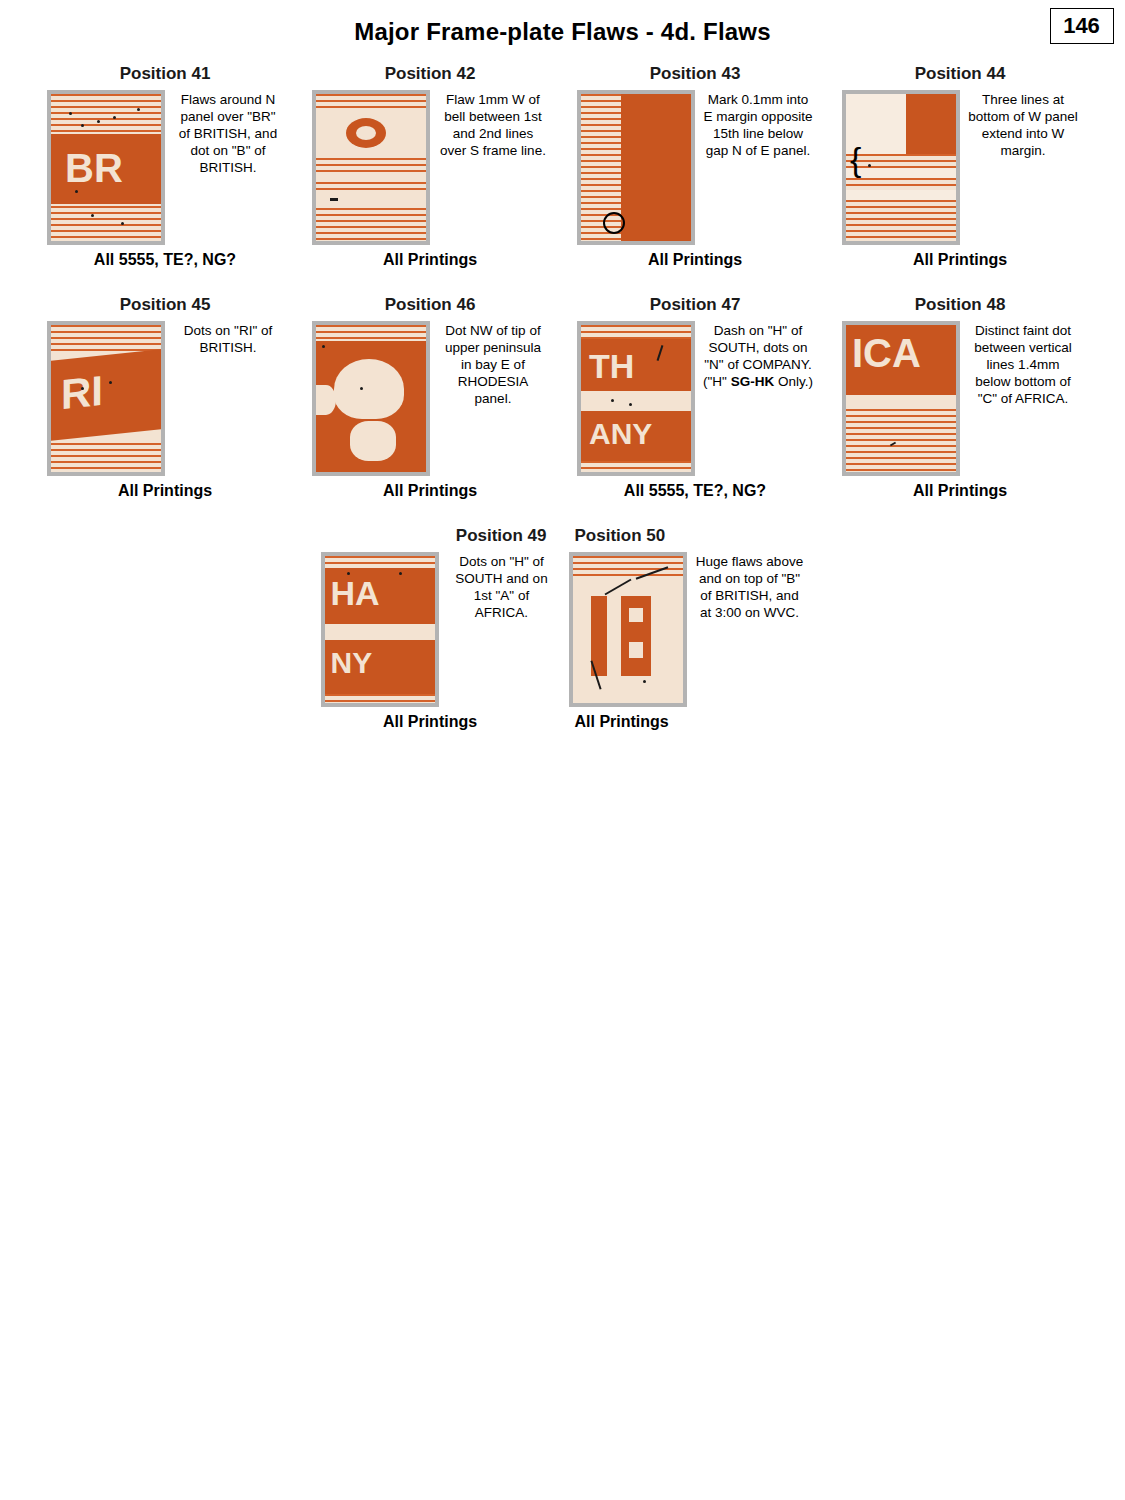146
Major Frame-plate Flaws - 4d. Flaws
| Position 41 BR Flaws around N panel over "BR" of BRITISH, and dot on "B" of BRITISH. All 5555, TE?, NG? | Position 42 Flaw 1mm W of bell between 1st and 2nd lines over S frame line. All Printings | Position 43 Mark 0.1mm into E margin opposite 15th line below gap N of E panel. All Printings | Position 44 { Three lines at bottom of W panel extend into W margin. All Printings |
| Position 45 RI Dots on "RI" of BRITISH. All Printings | Position 46 Dot NW of tip of upper peninsula in bay E of RHODESIA panel. All Printings | Position 47 TH ANY Dash on "H" of SOUTH, dots on "N" of COMPANY. ("H" SG-HK Only.) All 5555, TE?, NG? | Position 48 ICA Distinct faint dot between vertical lines 1.4mm below bottom of "C" of AFRICA. All Printings |
| | Position 49 HA NY Dots on "H" of SOUTH and on 1st "A" of AFRICA. All Printings | Position 50 Huge flaws above and on top of "B" of BRITISH, and at 3:00 on WVC. All Printings | |